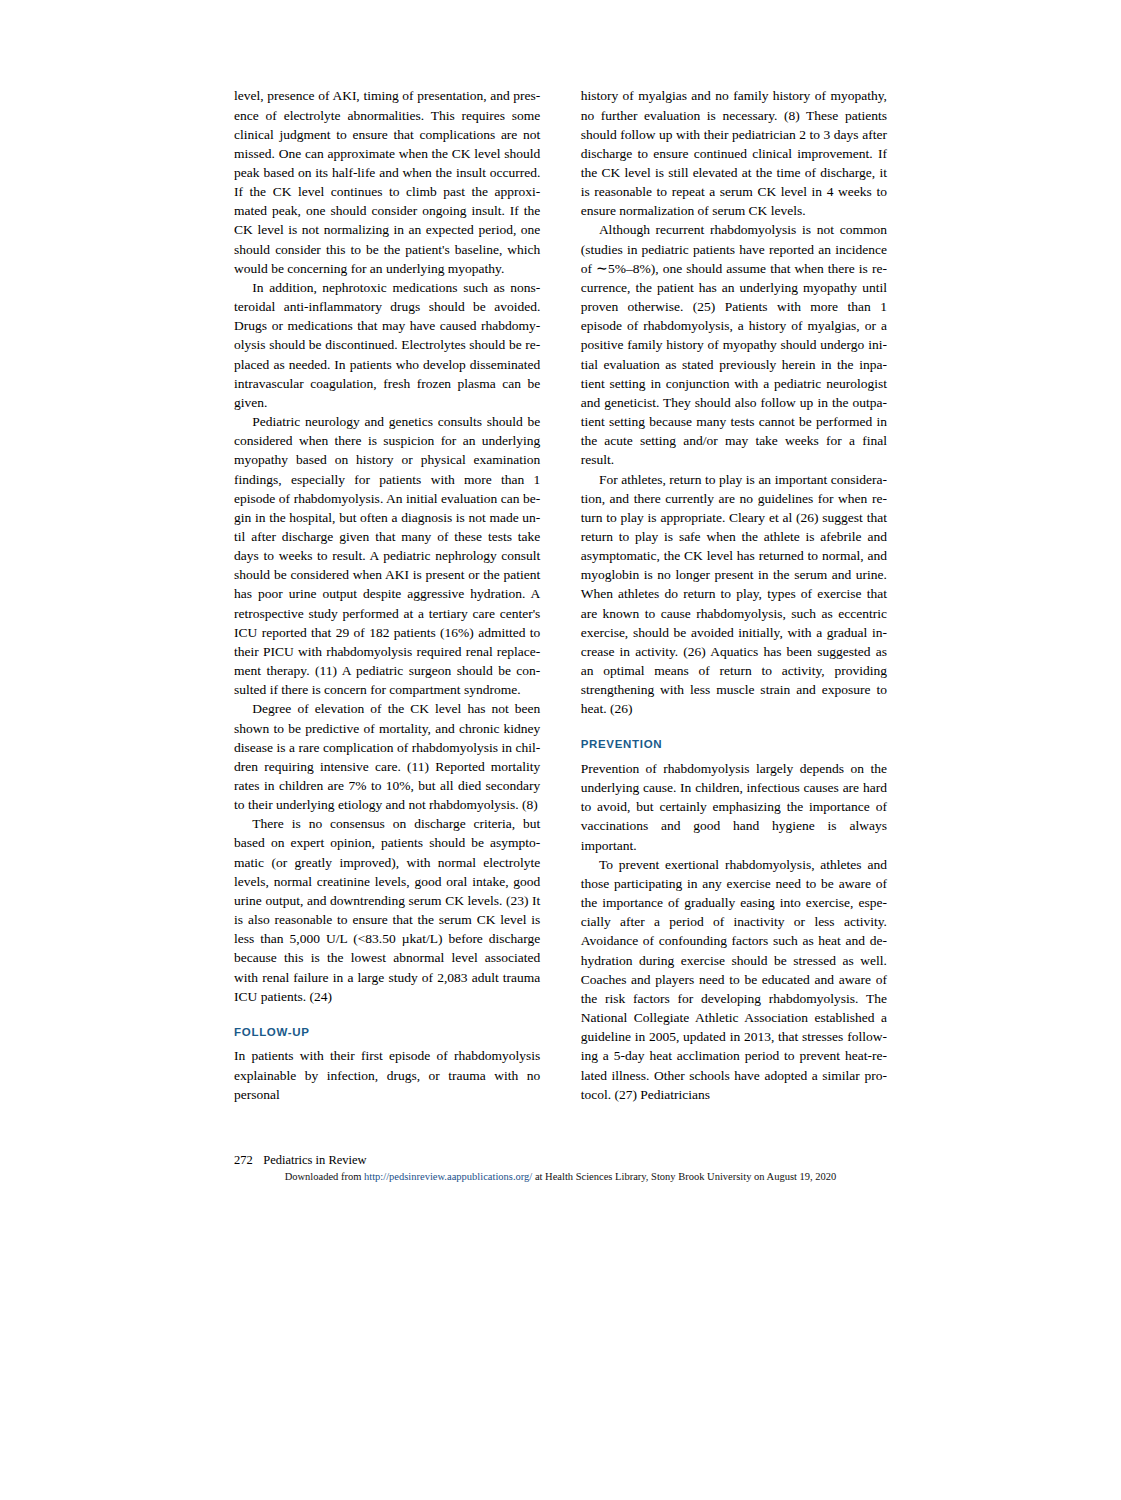level, presence of AKI, timing of presentation, and presence of electrolyte abnormalities. This requires some clinical judgment to ensure that complications are not missed. One can approximate when the CK level should peak based on its half-life and when the insult occurred. If the CK level continues to climb past the approximated peak, one should consider ongoing insult. If the CK level is not normalizing in an expected period, one should consider this to be the patient's baseline, which would be concerning for an underlying myopathy.
In addition, nephrotoxic medications such as nonsteroidal anti-inflammatory drugs should be avoided. Drugs or medications that may have caused rhabdomyolysis should be discontinued. Electrolytes should be replaced as needed. In patients who develop disseminated intravascular coagulation, fresh frozen plasma can be given.
Pediatric neurology and genetics consults should be considered when there is suspicion for an underlying myopathy based on history or physical examination findings, especially for patients with more than 1 episode of rhabdomyolysis. An initial evaluation can begin in the hospital, but often a diagnosis is not made until after discharge given that many of these tests take days to weeks to result. A pediatric nephrology consult should be considered when AKI is present or the patient has poor urine output despite aggressive hydration. A retrospective study performed at a tertiary care center's ICU reported that 29 of 182 patients (16%) admitted to their PICU with rhabdomyolysis required renal replacement therapy. (11) A pediatric surgeon should be consulted if there is concern for compartment syndrome.
Degree of elevation of the CK level has not been shown to be predictive of mortality, and chronic kidney disease is a rare complication of rhabdomyolysis in children requiring intensive care. (11) Reported mortality rates in children are 7% to 10%, but all died secondary to their underlying etiology and not rhabdomyolysis. (8)
There is no consensus on discharge criteria, but based on expert opinion, patients should be asymptomatic (or greatly improved), with normal electrolyte levels, normal creatinine levels, good oral intake, good urine output, and downtrending serum CK levels. (23) It is also reasonable to ensure that the serum CK level is less than 5,000 U/L (<83.50 µkat/L) before discharge because this is the lowest abnormal level associated with renal failure in a large study of 2,083 adult trauma ICU patients. (24)
Follow-up
In patients with their first episode of rhabdomyolysis explainable by infection, drugs, or trauma with no personal
history of myalgias and no family history of myopathy, no further evaluation is necessary. (8) These patients should follow up with their pediatrician 2 to 3 days after discharge to ensure continued clinical improvement. If the CK level is still elevated at the time of discharge, it is reasonable to repeat a serum CK level in 4 weeks to ensure normalization of serum CK levels.
Although recurrent rhabdomyolysis is not common (studies in pediatric patients have reported an incidence of ∼5%–8%), one should assume that when there is recurrence, the patient has an underlying myopathy until proven otherwise. (25) Patients with more than 1 episode of rhabdomyolysis, a history of myalgias, or a positive family history of myopathy should undergo initial evaluation as stated previously herein in the inpatient setting in conjunction with a pediatric neurologist and geneticist. They should also follow up in the outpatient setting because many tests cannot be performed in the acute setting and/or may take weeks for a final result.
For athletes, return to play is an important consideration, and there currently are no guidelines for when return to play is appropriate. Cleary et al (26) suggest that return to play is safe when the athlete is afebrile and asymptomatic, the CK level has returned to normal, and myoglobin is no longer present in the serum and urine. When athletes do return to play, types of exercise that are known to cause rhabdomyolysis, such as eccentric exercise, should be avoided initially, with a gradual increase in activity. (26) Aquatics has been suggested as an optimal means of return to activity, providing strengthening with less muscle strain and exposure to heat. (26)
Prevention
Prevention of rhabdomyolysis largely depends on the underlying cause. In children, infectious causes are hard to avoid, but certainly emphasizing the importance of vaccinations and good hand hygiene is always important.
To prevent exertional rhabdomyolysis, athletes and those participating in any exercise need to be aware of the importance of gradually easing into exercise, especially after a period of inactivity or less activity. Avoidance of confounding factors such as heat and dehydration during exercise should be stressed as well. Coaches and players need to be educated and aware of the risk factors for developing rhabdomyolysis. The National Collegiate Athletic Association established a guideline in 2005, updated in 2013, that stresses following a 5-day heat acclimation period to prevent heat-related illness. Other schools have adopted a similar protocol. (27) Pediatricians
272 Pediatrics in Review
Downloaded from http://pedsinreview.aappublications.org/ at Health Sciences Library, Stony Brook University on August 19, 2020